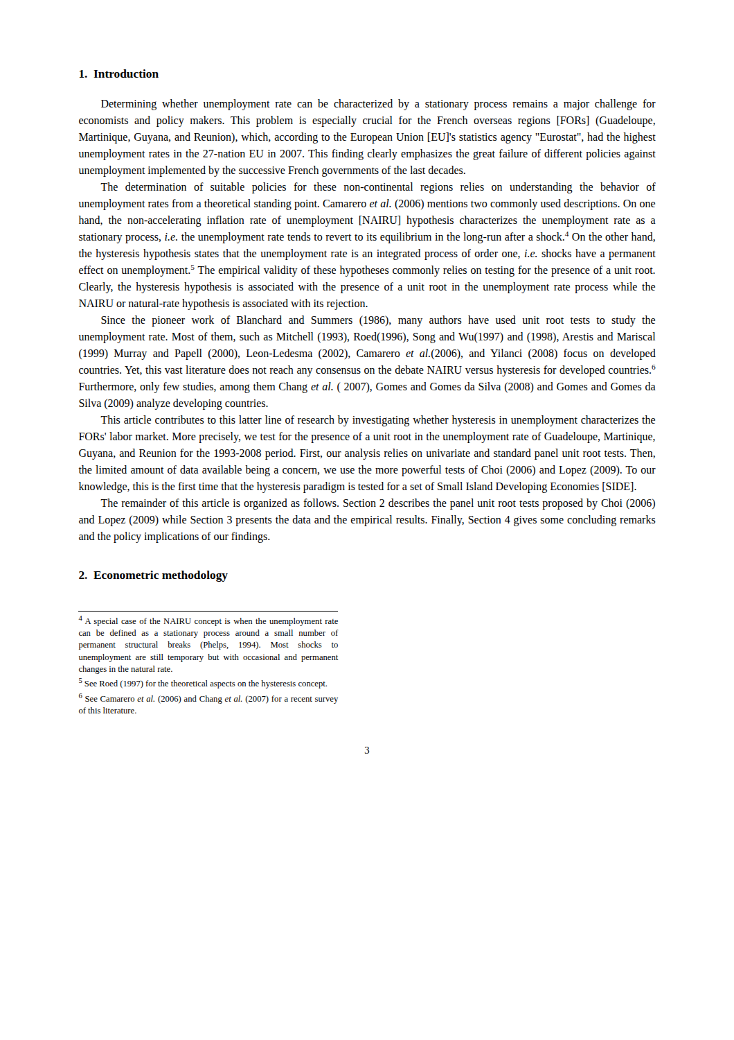1. Introduction
Determining whether unemployment rate can be characterized by a stationary process remains a major challenge for economists and policy makers. This problem is especially crucial for the French overseas regions [FORs] (Guadeloupe, Martinique, Guyana, and Reunion), which, according to the European Union [EU]'s statistics agency "Eurostat", had the highest unemployment rates in the 27-nation EU in 2007. This finding clearly emphasizes the great failure of different policies against unemployment implemented by the successive French governments of the last decades.
The determination of suitable policies for these non-continental regions relies on understanding the behavior of unemployment rates from a theoretical standing point. Camarero et al. (2006) mentions two commonly used descriptions. On one hand, the non-accelerating inflation rate of unemployment [NAIRU] hypothesis characterizes the unemployment rate as a stationary process, i.e. the unemployment rate tends to revert to its equilibrium in the long-run after a shock.4 On the other hand, the hysteresis hypothesis states that the unemployment rate is an integrated process of order one, i.e. shocks have a permanent effect on unemployment.5 The empirical validity of these hypotheses commonly relies on testing for the presence of a unit root. Clearly, the hysteresis hypothesis is associated with the presence of a unit root in the unemployment rate process while the NAIRU or natural-rate hypothesis is associated with its rejection.
Since the pioneer work of Blanchard and Summers (1986), many authors have used unit root tests to study the unemployment rate. Most of them, such as Mitchell (1993), Roed(1996), Song and Wu(1997) and (1998), Arestis and Mariscal (1999) Murray and Papell (2000), Leon-Ledesma (2002), Camarero et al.(2006), and Yilanci (2008) focus on developed countries. Yet, this vast literature does not reach any consensus on the debate NAIRU versus hysteresis for developed countries.6 Furthermore, only few studies, among them Chang et al. ( 2007), Gomes and Gomes da Silva (2008) and Gomes and Gomes da Silva (2009) analyze developing countries.
This article contributes to this latter line of research by investigating whether hysteresis in unemployment characterizes the FORs' labor market. More precisely, we test for the presence of a unit root in the unemployment rate of Guadeloupe, Martinique, Guyana, and Reunion for the 1993-2008 period. First, our analysis relies on univariate and standard panel unit root tests. Then, the limited amount of data available being a concern, we use the more powerful tests of Choi (2006) and Lopez (2009). To our knowledge, this is the first time that the hysteresis paradigm is tested for a set of Small Island Developing Economies [SIDE].
The remainder of this article is organized as follows. Section 2 describes the panel unit root tests proposed by Choi (2006) and Lopez (2009) while Section 3 presents the data and the empirical results. Finally, Section 4 gives some concluding remarks and the policy implications of our findings.
2. Econometric methodology
4 A special case of the NAIRU concept is when the unemployment rate can be defined as a stationary process around a small number of permanent structural breaks (Phelps, 1994). Most shocks to unemployment are still temporary but with occasional and permanent changes in the natural rate.
5 See Roed (1997) for the theoretical aspects on the hysteresis concept.
6 See Camarero et al. (2006) and Chang et al. (2007) for a recent survey of this literature.
3